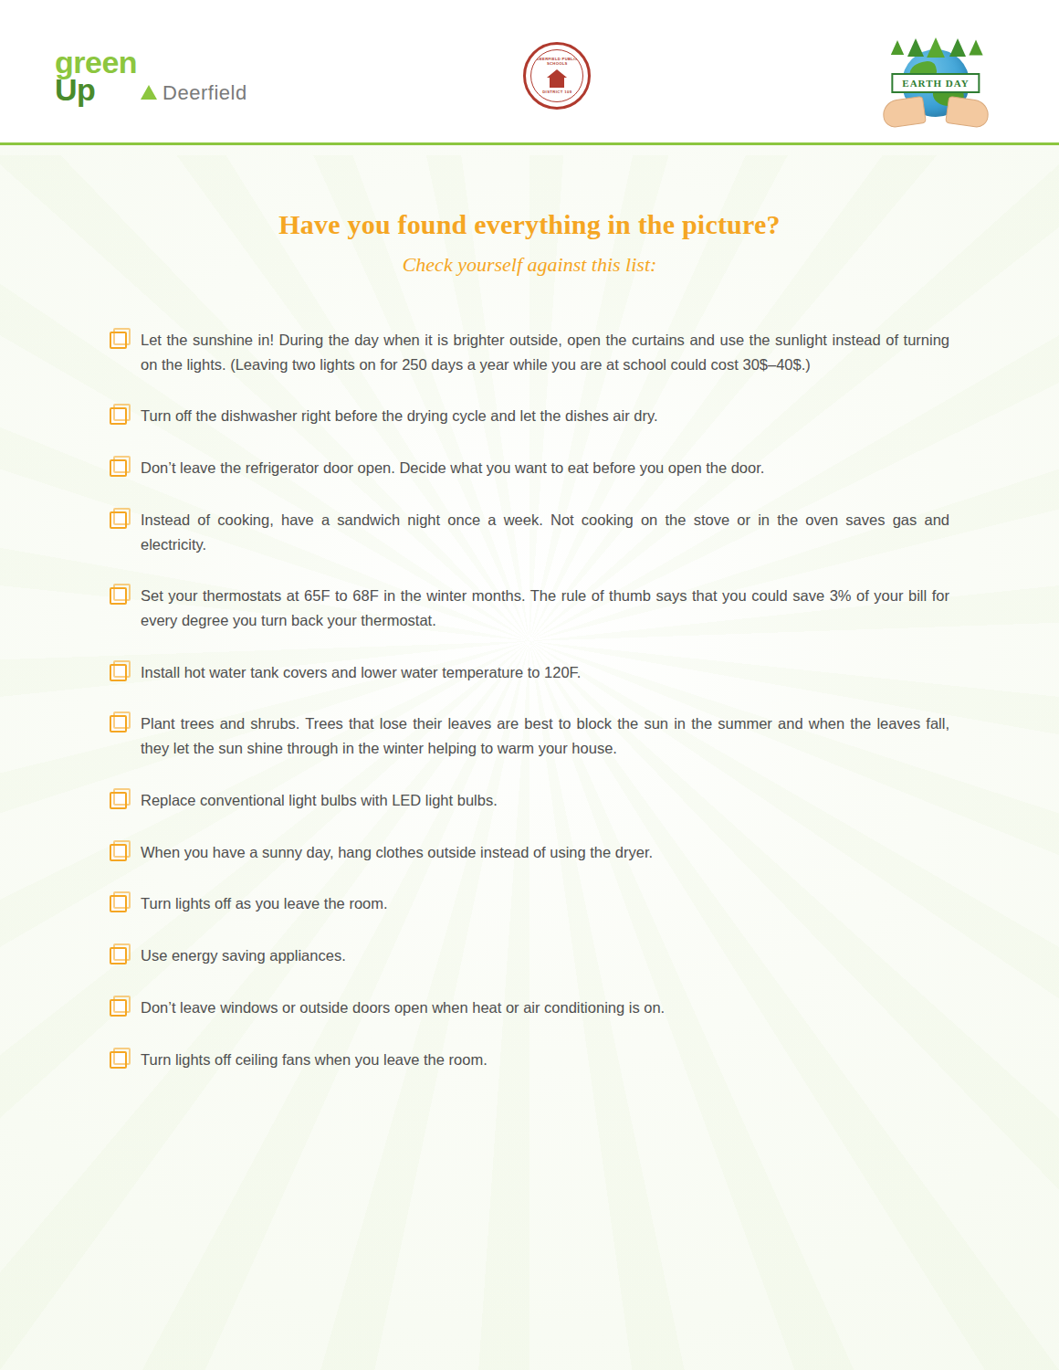green Up
Deerfield
Deerfield Public Schools
District 109
EARTH DAY
Have you found everything in the picture?
Check yourself against this list:
Let the sunshine in! During the day when it is brighter outside, open the curtains and use the sunlight instead of turning on the lights. (Leaving two lights on for 250 days a year while you are at school could cost 30$–40$.)
Turn off the dishwasher right before the drying cycle and let the dishes air dry.
Don’t leave the refrigerator door open. Decide what you want to eat before you open the door.
Instead of cooking, have a sandwich night once a week. Not cooking on the stove or in the oven saves gas and electricity.
Set your thermostats at 65F to 68F in the winter months. The rule of thumb says that you could save 3% of your bill for every degree you turn back your thermostat.
Install hot water tank covers and lower water temperature to 120F.
Plant trees and shrubs. Trees that lose their leaves are best to block the sun in the summer and when the leaves fall, they let the sun shine through in the winter helping to warm your house.
Replace conventional light bulbs with LED light bulbs.
When you have a sunny day, hang clothes outside instead of using the dryer.
Turn lights off as you leave the room.
Use energy saving appliances.
Don’t leave windows or outside doors open when heat or air conditioning is on.
Turn lights off ceiling fans when you leave the room.